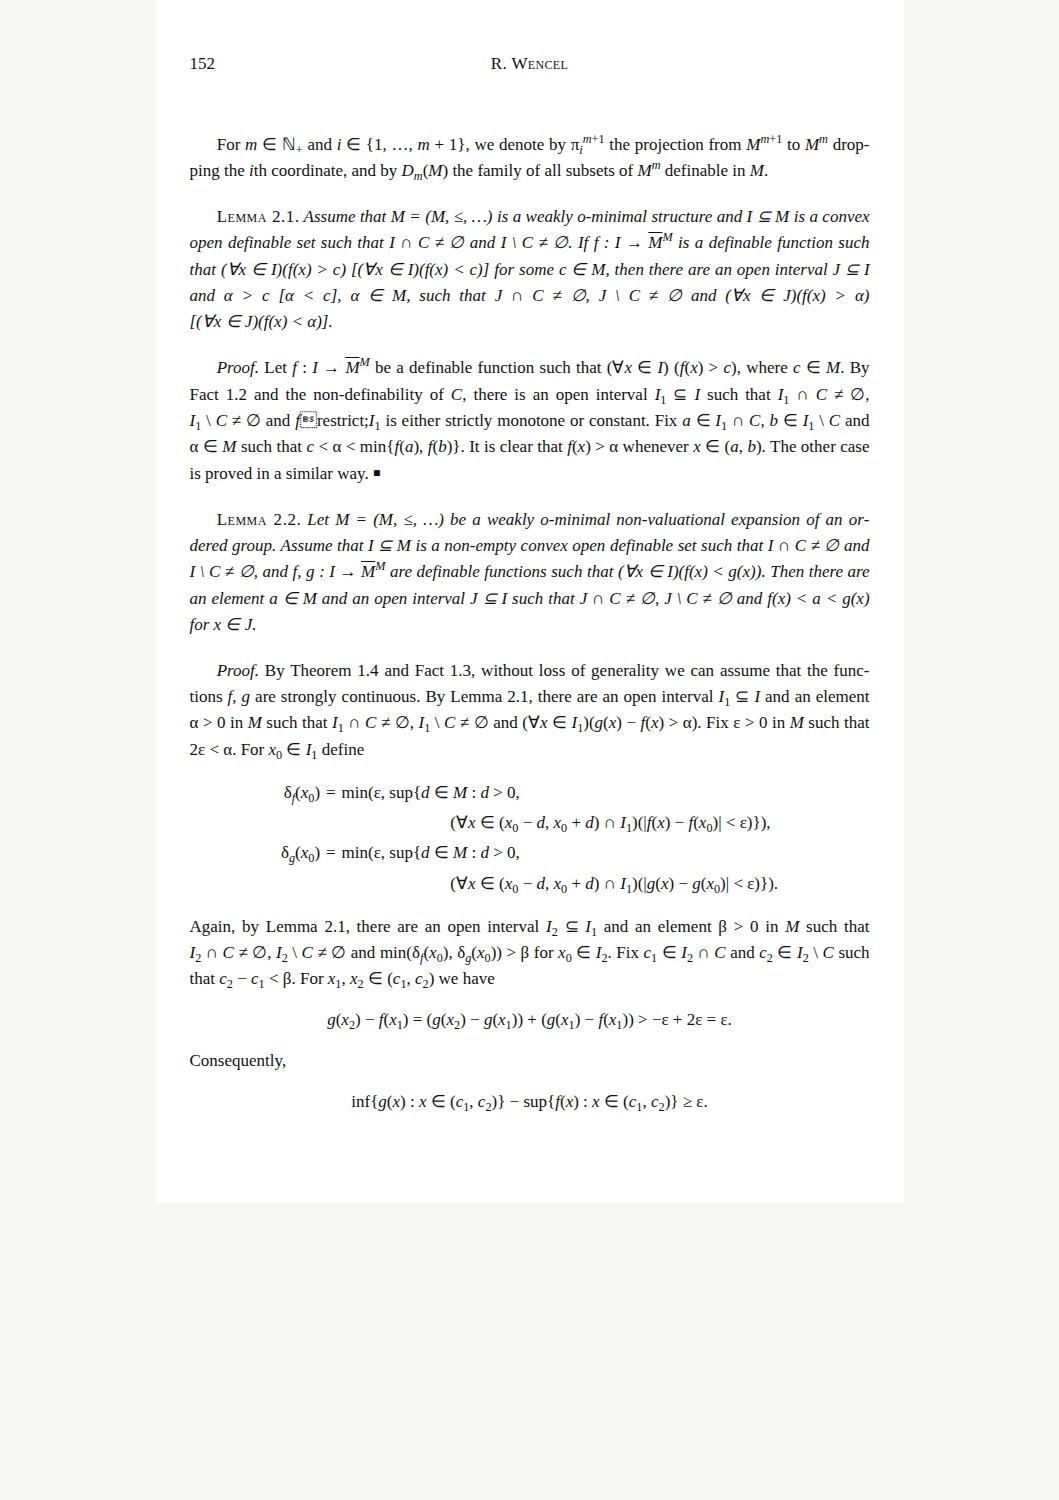152 R. Wencel 152
For m ∈ ℕ+ and i ∈ {1, …, m + 1}, we denote by πim+1 the projection from Mm+1 to Mm dropping the ith coordinate, and by Dm(M) the family of all subsets of Mm definable in M.
Lemma 2.1. Assume that M = (M, ≤, …) is a weakly o-minimal structure and I ⊆ M is a convex open definable set such that I ∩ C ≠ ∅ and I \ C ≠ ∅. If f : I → MM is a definable function such that (∀x ∈ I)(f(x) > c) [(∀x ∈ I)(f(x) < c)] for some c ∈ M, then there are an open interval J ⊆ I and α > c [α < c], α ∈ M, such that J ∩ C ≠ ∅, J \ C ≠ ∅ and (∀x ∈ J)(f(x) > α) [(∀x ∈ J)(f(x) < α)].
Proof. Let f : I → MM be a definable function such that (∀x ∈ I) (f(x) > c), where c ∈ M. By Fact 1.2 and the non-definability of C, there is an open interval I1 ⊆ I such that I1 ∩ C ≠ ∅, I1 \ C ≠ ∅ and frestrict;I1 is either strictly monotone or constant. Fix a ∈ I1 ∩ C, b ∈ I1 \ C and α ∈ M such that c < α < min{f(a), f(b)}. It is clear that f(x) > α whenever x ∈ (a, b). The other case is proved in a similar way.
Lemma 2.2. Let M = (M, ≤, …) be a weakly o-minimal non-valuational expansion of an ordered group. Assume that I ⊆ M is a non-empty convex open definable set such that I ∩ C ≠ ∅ and I \ C ≠ ∅, and f, g : I → MM are definable functions such that (∀x ∈ I)(f(x) < g(x)). Then there are an element a ∈ M and an open interval J ⊆ I such that J ∩ C ≠ ∅, J \ C ≠ ∅ and f(x) < a < g(x) for x ∈ J.
Proof. By Theorem 1.4 and Fact 1.3, without loss of generality we can assume that the functions f, g are strongly continuous. By Lemma 2.1, there are an open interval I1 ⊆ I and an element α > 0 in M such that I1 ∩ C ≠ ∅, I1 \ C ≠ ∅ and (∀x ∈ I1)(g(x) − f(x) > α). Fix ε > 0 in M such that 2ε < α. For x0 ∈ I1 define
| δ f ( x 0 ) | = | min(ε, sup{ d ∈ M : d > 0, |
| | | (∀ x ∈ ( x 0 − d , x 0 + d ) ∩ I 1 )(/ f ( x ) − f ( x 0 )/ < ε)}), |
| δ g ( x 0 ) | = | min(ε, sup{ d ∈ M : d > 0, |
| | | (∀ x ∈ ( x 0 − d , x 0 + d ) ∩ I 1 )(/ g ( x ) − g ( x 0 )/ < ε)}). |
Again, by Lemma 2.1, there are an open interval I2 ⊆ I1 and an element β > 0 in M such that I2 ∩ C ≠ ∅, I2 \ C ≠ ∅ and min(δf(x0), δg(x0)) > β for x0 ∈ I2. Fix c1 ∈ I2 ∩ C and c2 ∈ I2 \ C such that c2 − c1 < β. For x1, x2 ∈ (c1, c2) we have
g(x2) − f(x1) = (g(x2) − g(x1)) + (g(x1) − f(x1)) > −ε + 2ε = ε.
Consequently,
inf{g(x) : x ∈ (c1, c2)} − sup{f(x) : x ∈ (c1, c2)} ≥ ε.